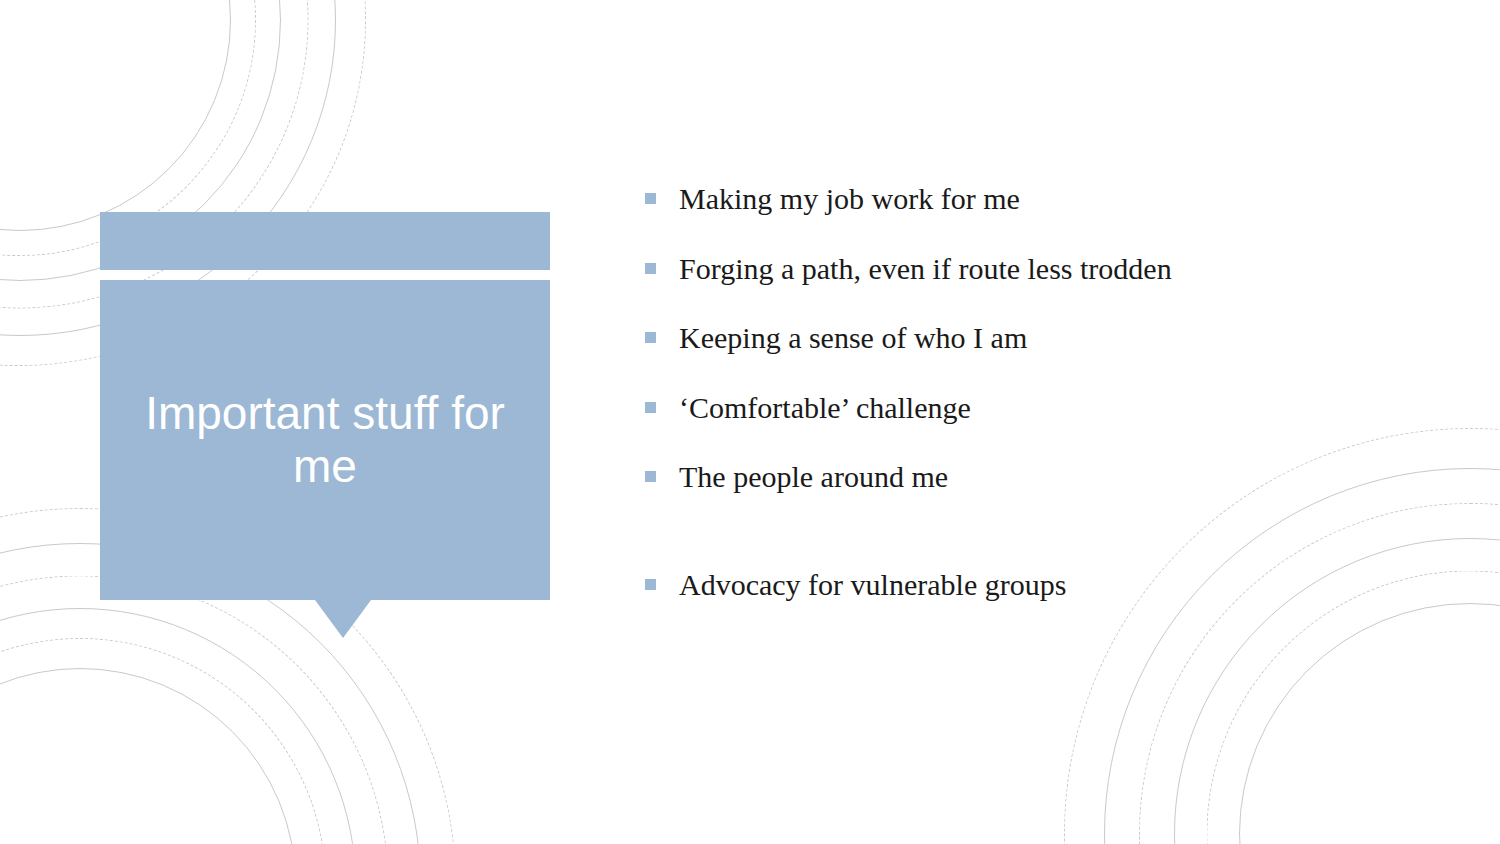Important stuff for me
Making my job work for me
Forging a path, even if route less trodden
Keeping a sense of who I am
‘Comfortable’ challenge
The people around me
Advocacy for vulnerable groups